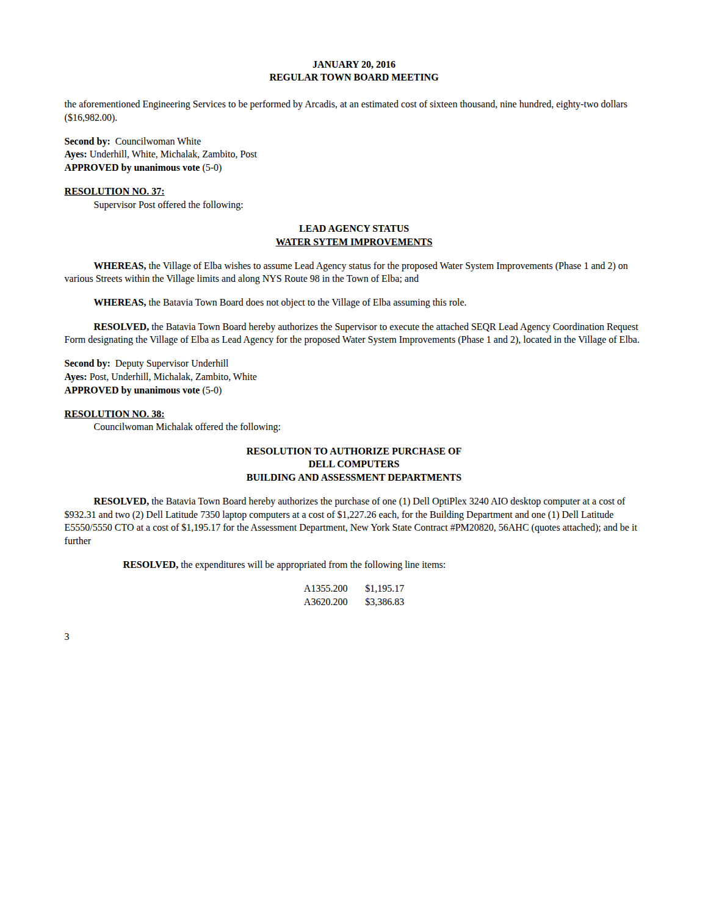JANUARY 20, 2016
REGULAR TOWN BOARD MEETING
the aforementioned Engineering Services to be performed by Arcadis, at an estimated cost of sixteen thousand, nine hundred, eighty-two dollars ($16,982.00).
Second by: Councilwoman White
Ayes: Underhill, White, Michalak, Zambito, Post
APPROVED by unanimous vote (5-0)
RESOLUTION NO. 37:
Supervisor Post offered the following:
LEAD AGENCY STATUS
WATER SYTEM IMPROVEMENTS
WHEREAS, the Village of Elba wishes to assume Lead Agency status for the proposed Water System Improvements (Phase 1 and 2) on various Streets within the Village limits and along NYS Route 98 in the Town of Elba; and
WHEREAS, the Batavia Town Board does not object to the Village of Elba assuming this role.
RESOLVED, the Batavia Town Board hereby authorizes the Supervisor to execute the attached SEQR Lead Agency Coordination Request Form designating the Village of Elba as Lead Agency for the proposed Water System Improvements (Phase 1 and 2), located in the Village of Elba.
Second by: Deputy Supervisor Underhill
Ayes: Post, Underhill, Michalak, Zambito, White
APPROVED by unanimous vote (5-0)
RESOLUTION NO. 38:
Councilwoman Michalak offered the following:
RESOLUTION TO AUTHORIZE PURCHASE OF
DELL COMPUTERS
BUILDING AND ASSESSMENT DEPARTMENTS
RESOLVED, the Batavia Town Board hereby authorizes the purchase of one (1) Dell OptiPlex 3240 AIO desktop computer at a cost of $932.31 and two (2) Dell Latitude 7350 laptop computers at a cost of $1,227.26 each, for the Building Department and one (1) Dell Latitude E5550/5550 CTO at a cost of $1,195.17 for the Assessment Department, New York State Contract #PM20820, 56AHC (quotes attached); and be it further
RESOLVED, the expenditures will be appropriated from the following line items:
| A1355.200 | $1,195.17 |
| A3620.200 | $3,386.83 |
3